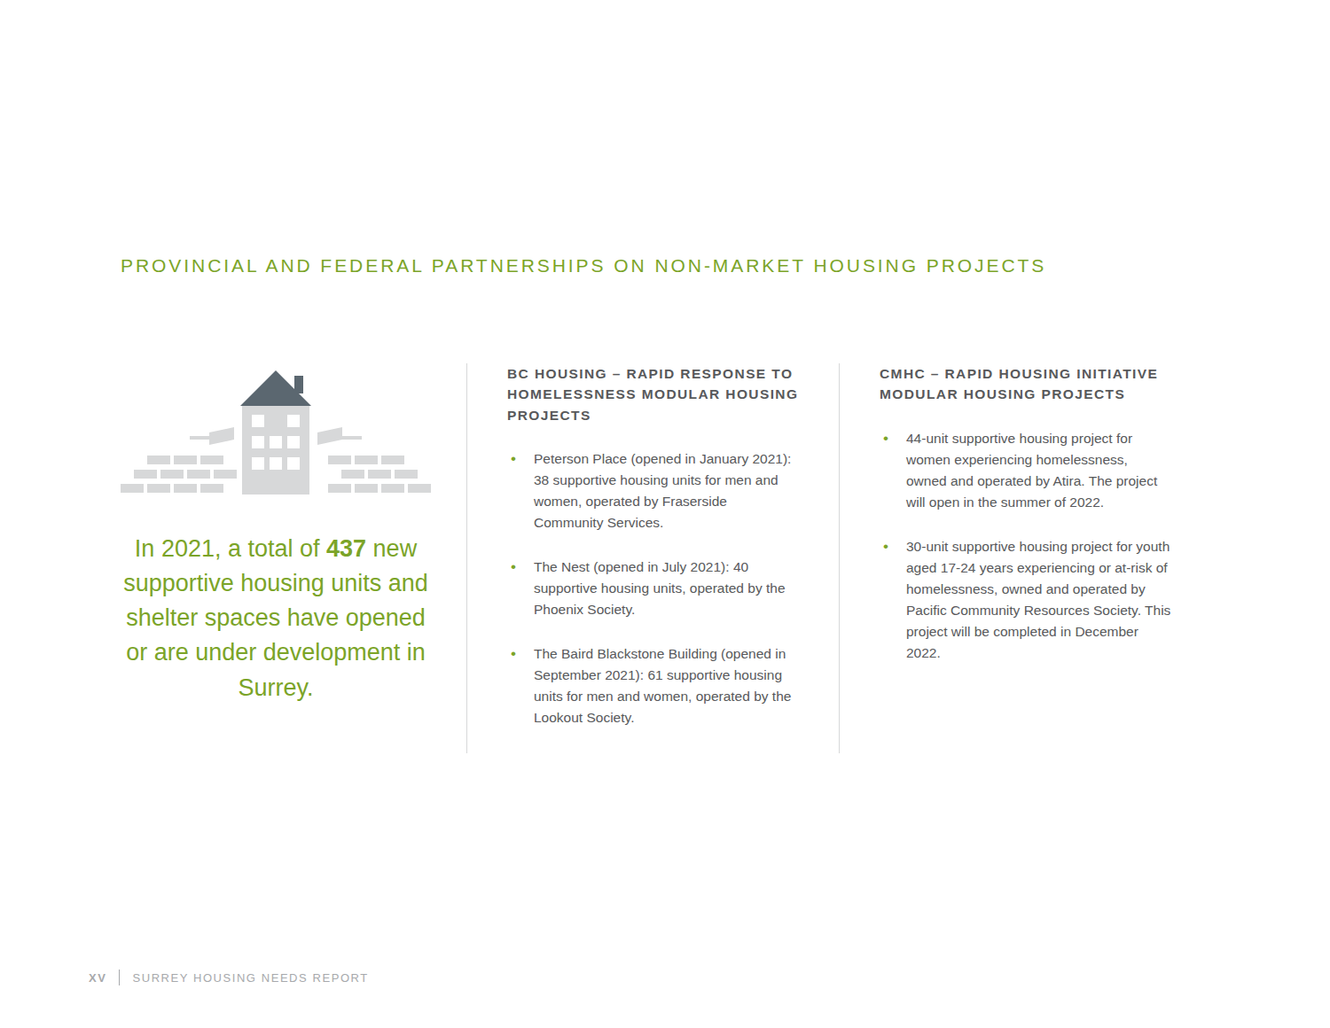Provincial and Federal Partnerships on Non-Market Housing Projects
In 2021, a total of 437 new supportive housing units and shelter spaces have opened or are under development in Surrey.
BC Housing – Rapid Response to Homelessness Modular Housing Projects
Peterson Place (opened in January 2021): 38 supportive housing units for men and women, operated by Fraserside Community Services.
The Nest (opened in July 2021): 40 supportive housing units, operated by the Phoenix Society.
The Baird Blackstone Building (opened in September 2021): 61 supportive housing units for men and women, operated by the Lookout Society.
CMHC – Rapid Housing Initiative Modular Housing Projects
44-unit supportive housing project for women experiencing homelessness, owned and operated by Atira. The project will open in the summer of 2022.
30-unit supportive housing project for youth aged 17-24 years experiencing or at-risk of homelessness, owned and operated by Pacific Community Resources Society. This project will be completed in December 2022.
xv Surrey Housing Needs Report